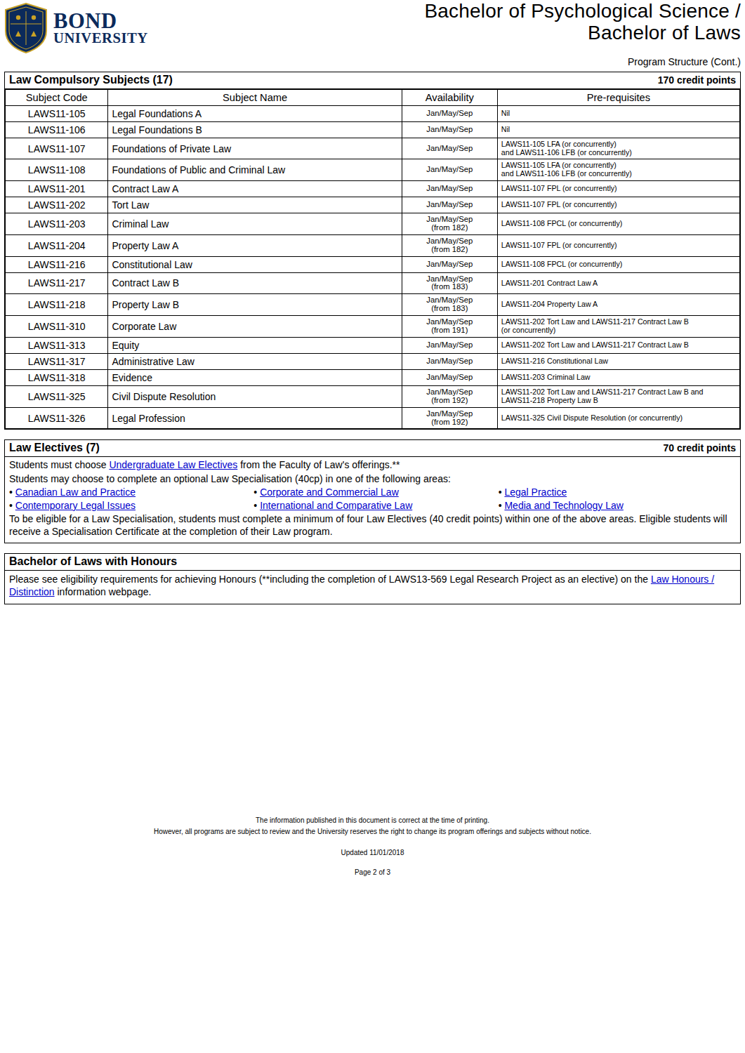BOND UNIVERSITY
Bachelor of Psychological Science / Bachelor of Laws
Program Structure (Cont.)
Law Compulsory Subjects (17) 170 credit points
| Subject Code | Subject Name | Availability | Pre-requisites |
| --- | --- | --- | --- |
| LAWS11-105 | Legal Foundations A | Jan/May/Sep | Nil |
| LAWS11-106 | Legal Foundations B | Jan/May/Sep | Nil |
| LAWS11-107 | Foundations of Private Law | Jan/May/Sep | LAWS11-105 LFA (or concurrently) and LAWS11-106 LFB (or concurrently) |
| LAWS11-108 | Foundations of Public and Criminal Law | Jan/May/Sep | LAWS11-105 LFA (or concurrently) and LAWS11-106 LFB (or concurrently) |
| LAWS11-201 | Contract Law A | Jan/May/Sep | LAWS11-107 FPL (or concurrently) |
| LAWS11-202 | Tort Law | Jan/May/Sep | LAWS11-107 FPL (or concurrently) |
| LAWS11-203 | Criminal Law | Jan/May/Sep (from 182) | LAWS11-108 FPCL (or concurrently) |
| LAWS11-204 | Property Law A | Jan/May/Sep (from 182) | LAWS11-107 FPL (or concurrently) |
| LAWS11-216 | Constitutional Law | Jan/May/Sep | LAWS11-108 FPCL (or concurrently) |
| LAWS11-217 | Contract Law B | Jan/May/Sep (from 183) | LAWS11-201 Contract Law A |
| LAWS11-218 | Property Law B | Jan/May/Sep (from 183) | LAWS11-204 Property Law A |
| LAWS11-310 | Corporate Law | Jan/May/Sep (from 191) | LAWS11-202 Tort Law and LAWS11-217 Contract Law B (or concurrently) |
| LAWS11-313 | Equity | Jan/May/Sep | LAWS11-202 Tort Law and LAWS11-217 Contract Law B |
| LAWS11-317 | Administrative Law | Jan/May/Sep | LAWS11-216 Constitutional Law |
| LAWS11-318 | Evidence | Jan/May/Sep | LAWS11-203 Criminal Law |
| LAWS11-325 | Civil Dispute Resolution | Jan/May/Sep (from 192) | LAWS11-202 Tort Law and LAWS11-217 Contract Law B and LAWS11-218 Property Law B |
| LAWS11-326 | Legal Profession | Jan/May/Sep (from 192) | LAWS11-325 Civil Dispute Resolution (or concurrently) |
Law Electives (7) 70 credit points
Students must choose Undergraduate Law Electives from the Faculty of Law's offerings.**
Students may choose to complete an optional Law Specialisation (40cp) in one of the following areas:
• Canadian Law and Practice • Corporate and Commercial Law • Legal Practice • Contemporary Legal Issues • International and Comparative Law • Media and Technology Law
To be eligible for a Law Specialisation, students must complete a minimum of four Law Electives (40 credit points) within one of the above areas. Eligible students will receive a Specialisation Certificate at the completion of their Law program.
Bachelor of Laws with Honours
Please see eligibility requirements for achieving Honours (**including the completion of LAWS13-569 Legal Research Project as an elective) on the Law Honours / Distinction information webpage.
The information published in this document is correct at the time of printing.
However, all programs are subject to review and the University reserves the right to change its program offerings and subjects without notice.
Updated 11/01/2018
Page 2 of 3